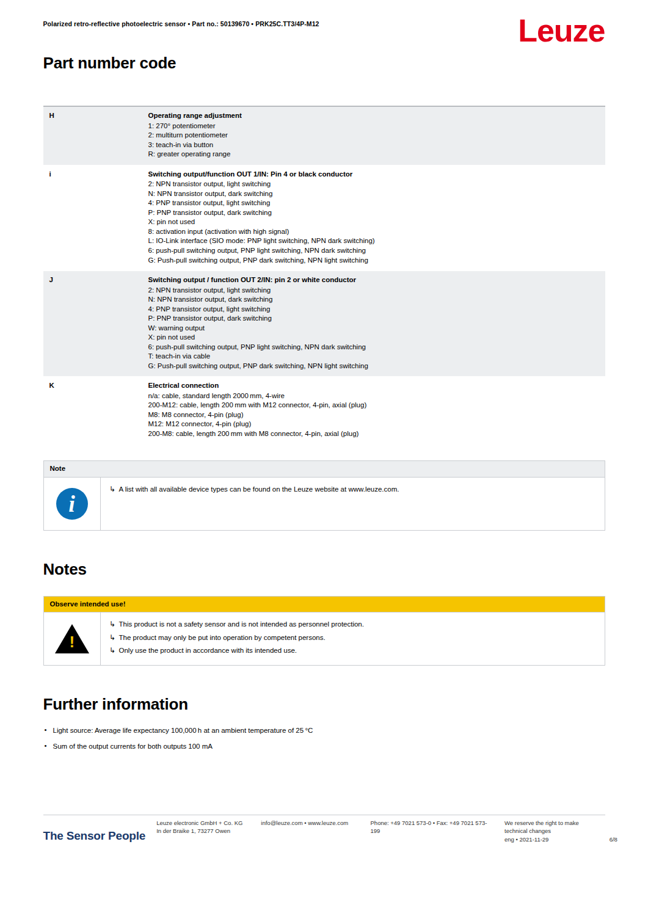Polarized retro-reflective photoelectric sensor • Part no.: 50139670 • PRK25C.TT3/4P-M12
Leuze
Part number code
| H | Operating range adjustment 1: 270° potentiometer 2: multiturn potentiometer 3: teach-in via button R: greater operating range |
| i | Switching output/function OUT 1/IN: Pin 4 or black conductor 2: NPN transistor output, light switching N: NPN transistor output, dark switching 4: PNP transistor output, light switching P: PNP transistor output, dark switching X: pin not used 8: activation input (activation with high signal) L: IO-Link interface (SIO mode: PNP light switching, NPN dark switching) 6: push-pull switching output, PNP light switching, NPN dark switching G: Push-pull switching output, PNP dark switching, NPN light switching |
| J | Switching output / function OUT 2/IN: pin 2 or white conductor 2: NPN transistor output, light switching N: NPN transistor output, dark switching 4: PNP transistor output, light switching P: PNP transistor output, dark switching W: warning output X: pin not used 6: push-pull switching output, PNP light switching, NPN dark switching T: teach-in via cable G: Push-pull switching output, PNP dark switching, NPN light switching |
| K | Electrical connection n/a: cable, standard length 2000 mm, 4-wire 200-M12: cable, length 200 mm with M12 connector, 4-pin, axial (plug) M8: M8 connector, 4-pin (plug) M12: M12 connector, 4-pin (plug) 200-M8: cable, length 200 mm with M8 connector, 4-pin, axial (plug) |
Note
i
↳A list with all available device types can be found on the Leuze website at www.leuze.com.
Notes
Observe intended use!
↳This product is not a safety sensor and is not intended as personnel protection.
↳The product may only be put into operation by competent persons.
↳Only use the product in accordance with its intended use.
Further information
Light source: Average life expectancy 100,000 h at an ambient temperature of 25 °C
Sum of the output currents for both outputs 100 mA
The Sensor People
Leuze electronic GmbH + Co. KG
In der Braike 1, 73277 Owen
info@leuze.com • www.leuze.com
Phone: +49 7021 573-0 • Fax: +49 7021 573-199
We reserve the right to make technical changes
eng • 2021-11-29
6/8